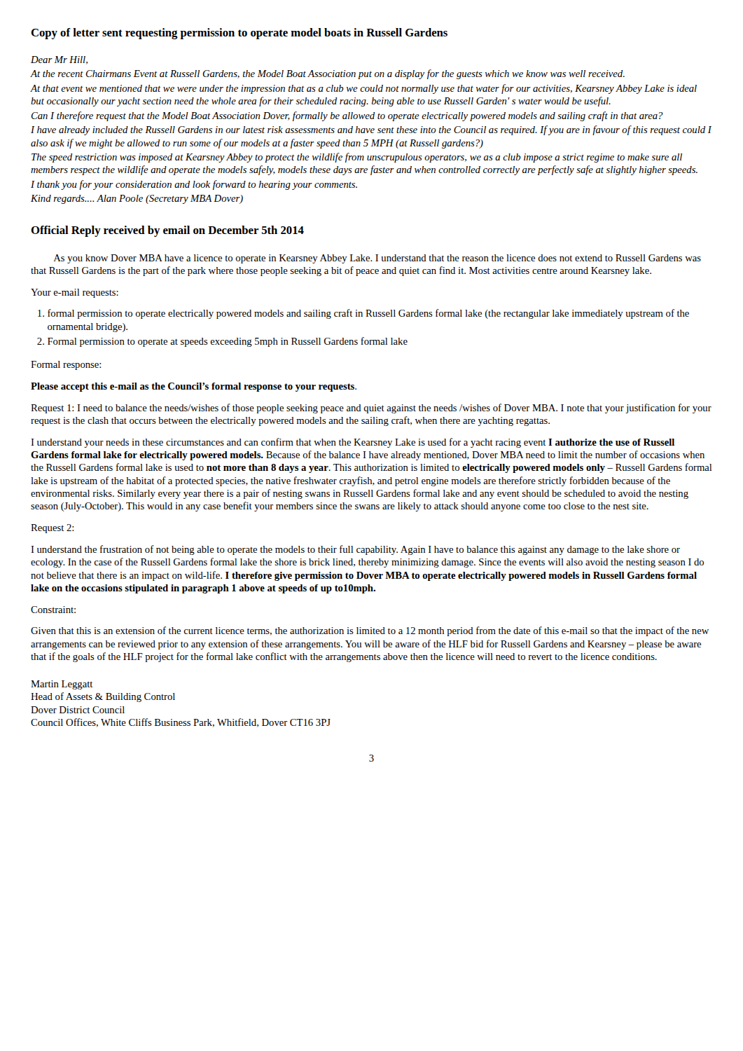Copy of letter sent requesting permission to operate model boats in Russell Gardens
Dear Mr Hill,
At the recent Chairmans Event at Russell Gardens, the Model Boat Association put on a display for the guests which we know was well received.
At that event we mentioned that we were under the impression that as a club we could not normally use that water for our activities, Kearsney Abbey Lake is ideal but occasionally our yacht section need the whole area for their scheduled racing. being able to use Russell Garden' s water would be useful.
Can I therefore request that the Model Boat Association Dover, formally be allowed to operate electrically powered models and sailing craft in that area?
I have already included the Russell Gardens in our latest risk assessments and have sent these into the Council as required. If you are in favour of this request could I also ask if we might be allowed to run some of our models at a faster speed than 5 MPH (at Russell gardens?)
The speed restriction was imposed at Kearsney Abbey to protect the wildlife from unscrupulous operators, we as a club impose a strict regime to make sure all members respect the wildlife and operate the models safely, models these days are faster and when controlled correctly are perfectly safe at slightly higher speeds.
I thank you for your consideration and look forward to hearing your comments.
Kind regards.... Alan Poole (Secretary MBA Dover)
Official Reply received by email on December 5th 2014
As you know Dover MBA have a licence to operate in Kearsney Abbey Lake. I understand that the reason the licence does not extend to Russell Gardens was that Russell Gardens is the part of the park where those people seeking a bit of peace and quiet can find it. Most activities centre around Kearsney lake.
Your e-mail requests:
formal permission to operate electrically powered models and sailing craft in Russell Gardens formal lake (the rectangular lake immediately upstream of the ornamental bridge).
Formal permission to operate at speeds exceeding 5mph in Russell Gardens formal lake
Formal response:
Please accept this e-mail as the Council’s formal response to your requests.
Request 1: I need to balance the needs/wishes of those people seeking peace and quiet against the needs /wishes of Dover MBA. I note that your justification for your request is the clash that occurs between the electrically powered models and the sailing craft, when there are yachting regattas.
I understand your needs in these circumstances and can confirm that when the Kearsney Lake is used for a yacht racing event I authorize the use of Russell Gardens formal lake for electrically powered models. Because of the balance I have already mentioned, Dover MBA need to limit the number of occasions when the Russell Gardens formal lake is used to not more than 8 days a year. This authorization is limited to electrically powered models only – Russell Gardens formal lake is upstream of the habitat of a protected species, the native freshwater crayfish, and petrol engine models are therefore strictly forbidden because of the environmental risks. Similarly every year there is a pair of nesting swans in Russell Gardens formal lake and any event should be scheduled to avoid the nesting season (July-October). This would in any case benefit your members since the swans are likely to attack should anyone come too close to the nest site.
Request 2:
I understand the frustration of not being able to operate the models to their full capability. Again I have to balance this against any damage to the lake shore or ecology. In the case of the Russell Gardens formal lake the shore is brick lined, thereby minimizing damage. Since the events will also avoid the nesting season I do not believe that there is an impact on wild-life. I therefore give permission to Dover MBA to operate electrically powered models in Russell Gardens formal lake on the occasions stipulated in paragraph 1 above at speeds of up to10mph.
Constraint:
Given that this is an extension of the current licence terms, the authorization is limited to a 12 month period from the date of this e-mail so that the impact of the new arrangements can be reviewed prior to any extension of these arrangements. You will be aware of the HLF bid for Russell Gardens and Kearsney – please be aware that if the goals of the HLF project for the formal lake conflict with the arrangements above then the licence will need to revert to the licence conditions.
Martin Leggatt
Head of Assets & Building Control
Dover District Council
Council Offices, White Cliffs Business Park, Whitfield, Dover CT16 3PJ
3